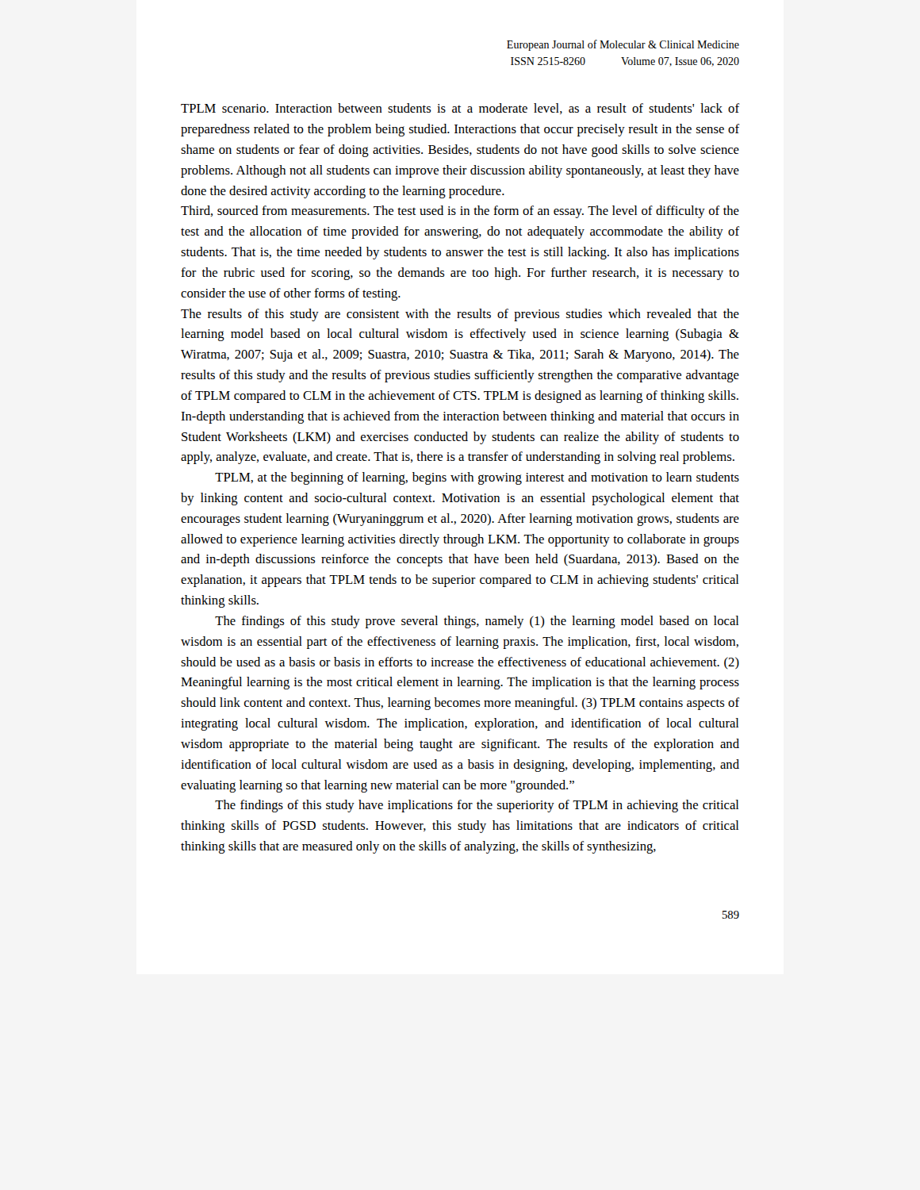European Journal of Molecular & Clinical Medicine
ISSN 2515-8260 Volume 07, Issue 06, 2020
TPLM scenario. Interaction between students is at a moderate level, as a result of students' lack of preparedness related to the problem being studied. Interactions that occur precisely result in the sense of shame on students or fear of doing activities. Besides, students do not have good skills to solve science problems. Although not all students can improve their discussion ability spontaneously, at least they have done the desired activity according to the learning procedure.
Third, sourced from measurements. The test used is in the form of an essay. The level of difficulty of the test and the allocation of time provided for answering, do not adequately accommodate the ability of students. That is, the time needed by students to answer the test is still lacking. It also has implications for the rubric used for scoring, so the demands are too high. For further research, it is necessary to consider the use of other forms of testing.
The results of this study are consistent with the results of previous studies which revealed that the learning model based on local cultural wisdom is effectively used in science learning (Subagia & Wiratma, 2007; Suja et al., 2009; Suastra, 2010; Suastra & Tika, 2011; Sarah & Maryono, 2014). The results of this study and the results of previous studies sufficiently strengthen the comparative advantage of TPLM compared to CLM in the achievement of CTS. TPLM is designed as learning of thinking skills. In-depth understanding that is achieved from the interaction between thinking and material that occurs in Student Worksheets (LKM) and exercises conducted by students can realize the ability of students to apply, analyze, evaluate, and create. That is, there is a transfer of understanding in solving real problems.
TPLM, at the beginning of learning, begins with growing interest and motivation to learn students by linking content and socio-cultural context. Motivation is an essential psychological element that encourages student learning (Wuryaninggrum et al., 2020). After learning motivation grows, students are allowed to experience learning activities directly through LKM. The opportunity to collaborate in groups and in-depth discussions reinforce the concepts that have been held (Suardana, 2013). Based on the explanation, it appears that TPLM tends to be superior compared to CLM in achieving students' critical thinking skills.
The findings of this study prove several things, namely (1) the learning model based on local wisdom is an essential part of the effectiveness of learning praxis. The implication, first, local wisdom, should be used as a basis or basis in efforts to increase the effectiveness of educational achievement. (2) Meaningful learning is the most critical element in learning. The implication is that the learning process should link content and context. Thus, learning becomes more meaningful. (3) TPLM contains aspects of integrating local cultural wisdom. The implication, exploration, and identification of local cultural wisdom appropriate to the material being taught are significant. The results of the exploration and identification of local cultural wisdom are used as a basis in designing, developing, implementing, and evaluating learning so that learning new material can be more "grounded.”
The findings of this study have implications for the superiority of TPLM in achieving the critical thinking skills of PGSD students. However, this study has limitations that are indicators of critical thinking skills that are measured only on the skills of analyzing, the skills of synthesizing,
589